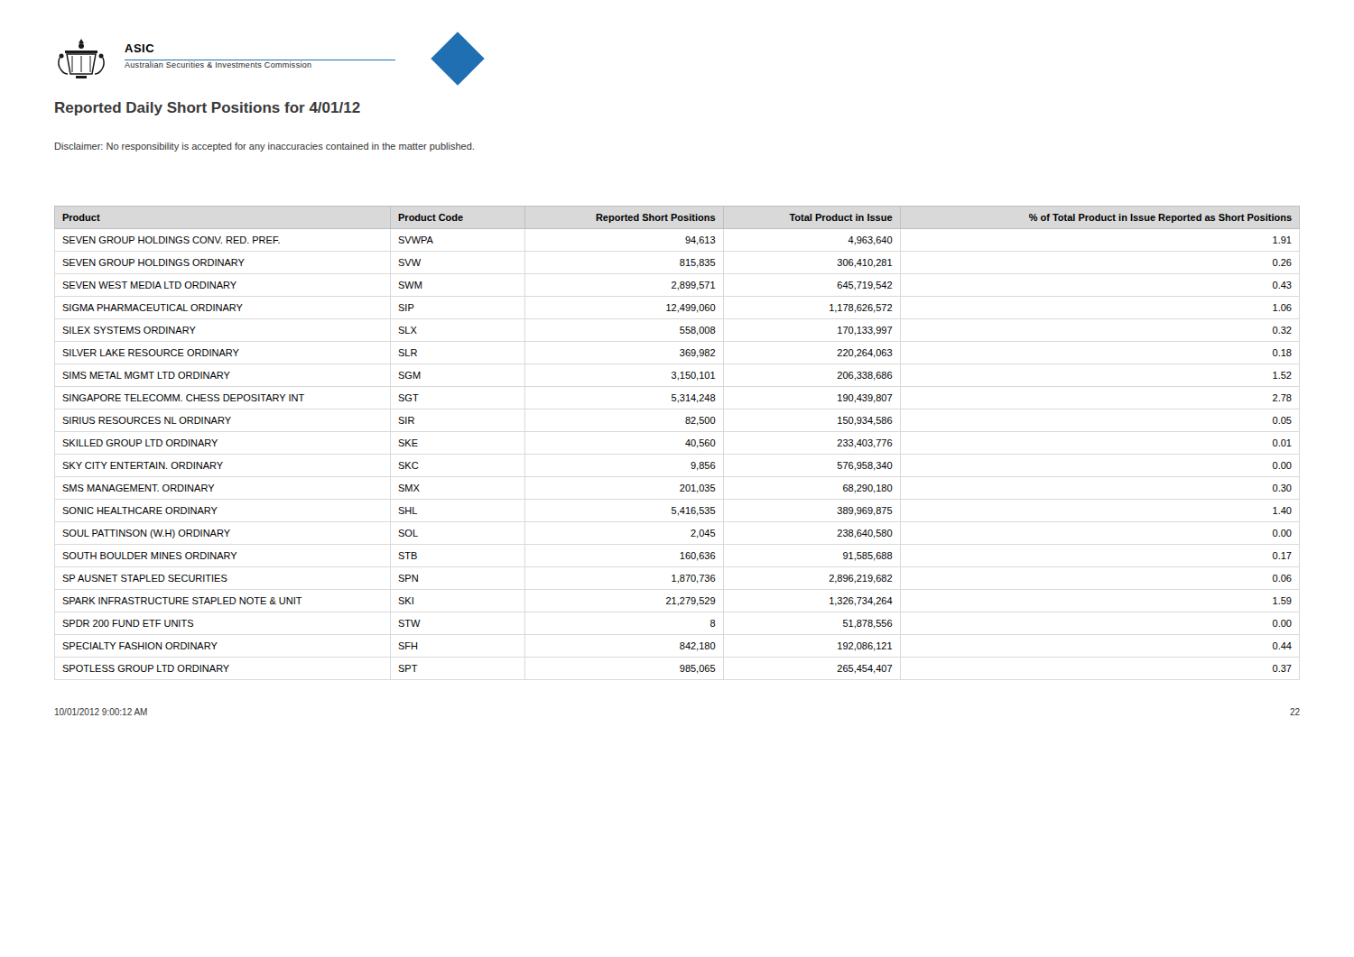ASIC
Australian Securities & Investments Commission
Reported Daily Short Positions for 4/01/12
Disclaimer: No responsibility is accepted for any inaccuracies contained in the matter published.
| Product | Product Code | Reported Short Positions | Total Product in Issue | % of Total Product in Issue Reported as Short Positions |
| --- | --- | --- | --- | --- |
| SEVEN GROUP HOLDINGS CONV. RED. PREF. | SVWPA | 94,613 | 4,963,640 | 1.91 |
| SEVEN GROUP HOLDINGS ORDINARY | SVW | 815,835 | 306,410,281 | 0.26 |
| SEVEN WEST MEDIA LTD ORDINARY | SWM | 2,899,571 | 645,719,542 | 0.43 |
| SIGMA PHARMACEUTICAL ORDINARY | SIP | 12,499,060 | 1,178,626,572 | 1.06 |
| SILEX SYSTEMS ORDINARY | SLX | 558,008 | 170,133,997 | 0.32 |
| SILVER LAKE RESOURCE ORDINARY | SLR | 369,982 | 220,264,063 | 0.18 |
| SIMS METAL MGMT LTD ORDINARY | SGM | 3,150,101 | 206,338,686 | 1.52 |
| SINGAPORE TELECOMM. CHESS DEPOSITARY INT | SGT | 5,314,248 | 190,439,807 | 2.78 |
| SIRIUS RESOURCES NL ORDINARY | SIR | 82,500 | 150,934,586 | 0.05 |
| SKILLED GROUP LTD ORDINARY | SKE | 40,560 | 233,403,776 | 0.01 |
| SKY CITY ENTERTAIN. ORDINARY | SKC | 9,856 | 576,958,340 | 0.00 |
| SMS MANAGEMENT. ORDINARY | SMX | 201,035 | 68,290,180 | 0.30 |
| SONIC HEALTHCARE ORDINARY | SHL | 5,416,535 | 389,969,875 | 1.40 |
| SOUL PATTINSON (W.H) ORDINARY | SOL | 2,045 | 238,640,580 | 0.00 |
| SOUTH BOULDER MINES ORDINARY | STB | 160,636 | 91,585,688 | 0.17 |
| SP AUSNET STAPLED SECURITIES | SPN | 1,870,736 | 2,896,219,682 | 0.06 |
| SPARK INFRASTRUCTURE STAPLED NOTE & UNIT | SKI | 21,279,529 | 1,326,734,264 | 1.59 |
| SPDR 200 FUND ETF UNITS | STW | 8 | 51,878,556 | 0.00 |
| SPECIALTY FASHION ORDINARY | SFH | 842,180 | 192,086,121 | 0.44 |
| SPOTLESS GROUP LTD ORDINARY | SPT | 985,065 | 265,454,407 | 0.37 |
10/01/2012 9:00:12 AM
22